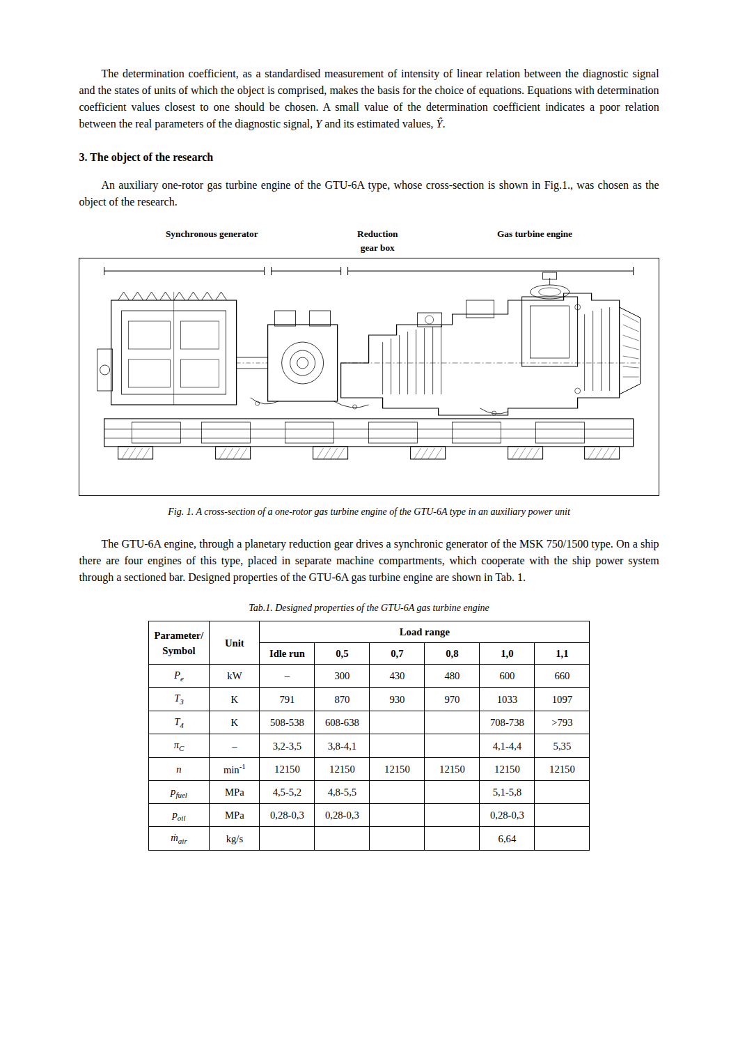The determination coefficient, as a standardised measurement of intensity of linear relation between the diagnostic signal and the states of units of which the object is comprised, makes the basis for the choice of equations. Equations with determination coefficient values closest to one should be chosen. A small value of the determination coefficient indicates a poor relation between the real parameters of the diagnostic signal, Y and its estimated values, Ŷ.
3. The object of the research
An auxiliary one-rotor gas turbine engine of the GTU-6A type, whose cross-section is shown in Fig.1., was chosen as the object of the research.
Synchronous generator Reduction
gear box Gas turbine engine
Fig. 1. A cross-section of a one-rotor gas turbine engine of the GTU-6A type in an auxiliary power unit
The GTU-6A engine, through a planetary reduction gear drives a synchronic generator of the MSK 750/1500 type. On a ship there are four engines of this type, placed in separate machine compartments, which cooperate with the ship power system through a sectioned bar. Designed properties of the GTU-6A gas turbine engine are shown in Tab. 1.
Tab.1. Designed properties of the GTU-6A gas turbine engine
| Parameter/ Symbol | Unit | Load range |
| --- | --- | --- |
| Idle run | 0,5 | 0,7 | 0,8 | 1,0 | 1,1 |
| P e | kW | – | 300 | 430 | 480 | 600 | 660 |
| T 3 | K | 791 | 870 | 930 | 970 | 1033 | 1097 |
| T 4 | K | 508-538 | 608-638 | | | 708-738 | >793 |
| π C | – | 3,2-3,5 | 3,8-4,1 | | | 4,1-4,4 | 5,35 |
| n | min -1 | 12150 | 12150 | 12150 | 12150 | 12150 | 12150 |
| p fuel | MPa | 4,5-5,2 | 4,8-5,5 | | | 5,1-5,8 | |
| p oil | MPa | 0,28-0,3 | 0,28-0,3 | | | 0,28-0,3 | |
| ṁ air | kg/s | | | | | 6,64 | |